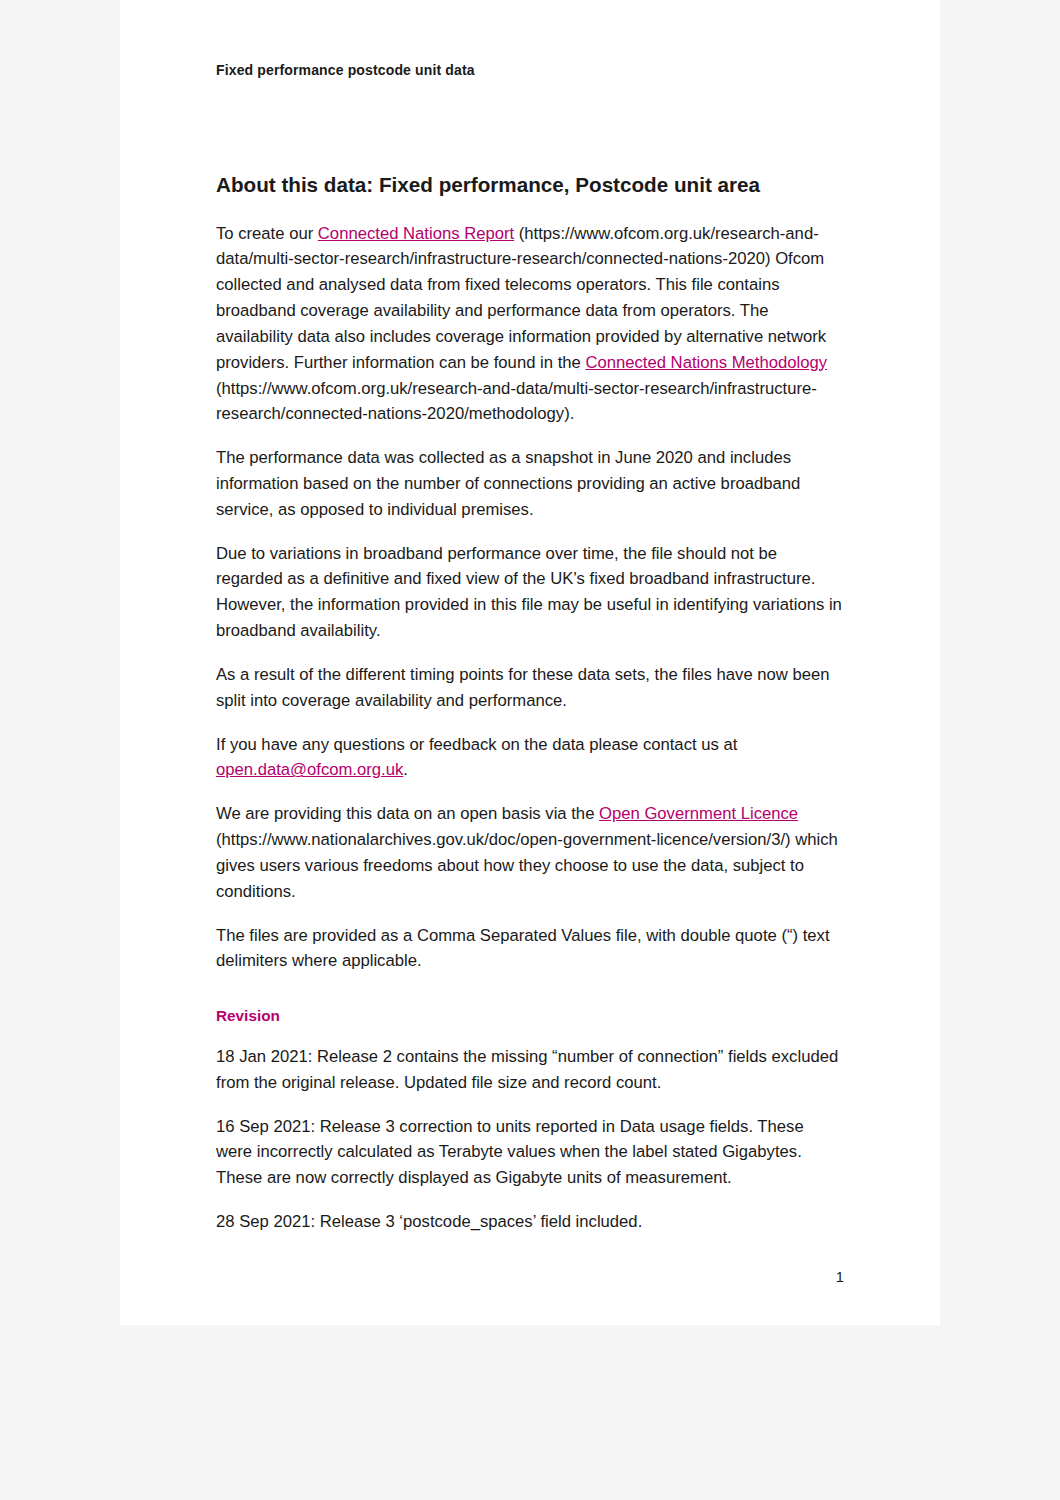Fixed performance postcode unit data
About this data: Fixed performance, Postcode unit area
To create our Connected Nations Report (https://www.ofcom.org.uk/research-and-data/multi-sector-research/infrastructure-research/connected-nations-2020) Ofcom collected and analysed data from fixed telecoms operators. This file contains broadband coverage availability and performance data from operators. The availability data also includes coverage information provided by alternative network providers. Further information can be found in the Connected Nations Methodology (https://www.ofcom.org.uk/research-and-data/multi-sector-research/infrastructure-research/connected-nations-2020/methodology).
The performance data was collected as a snapshot in June 2020 and includes information based on the number of connections providing an active broadband service, as opposed to individual premises.
Due to variations in broadband performance over time, the file should not be regarded as a definitive and fixed view of the UK's fixed broadband infrastructure. However, the information provided in this file may be useful in identifying variations in broadband availability.
As a result of the different timing points for these data sets, the files have now been split into coverage availability and performance.
If you have any questions or feedback on the data please contact us at open.data@ofcom.org.uk.
We are providing this data on an open basis via the Open Government Licence (https://www.nationalarchives.gov.uk/doc/open-government-licence/version/3/) which gives users various freedoms about how they choose to use the data, subject to conditions.
The files are provided as a Comma Separated Values file, with double quote (“) text delimiters where applicable.
Revision
18 Jan 2021: Release 2 contains the missing “number of connection” fields excluded from the original release. Updated file size and record count.
16 Sep 2021: Release 3 correction to units reported in Data usage fields. These were incorrectly calculated as Terabyte values when the label stated Gigabytes. These are now correctly displayed as Gigabyte units of measurement.
28 Sep 2021: Release 3 ‘postcode_spaces’ field included.
1